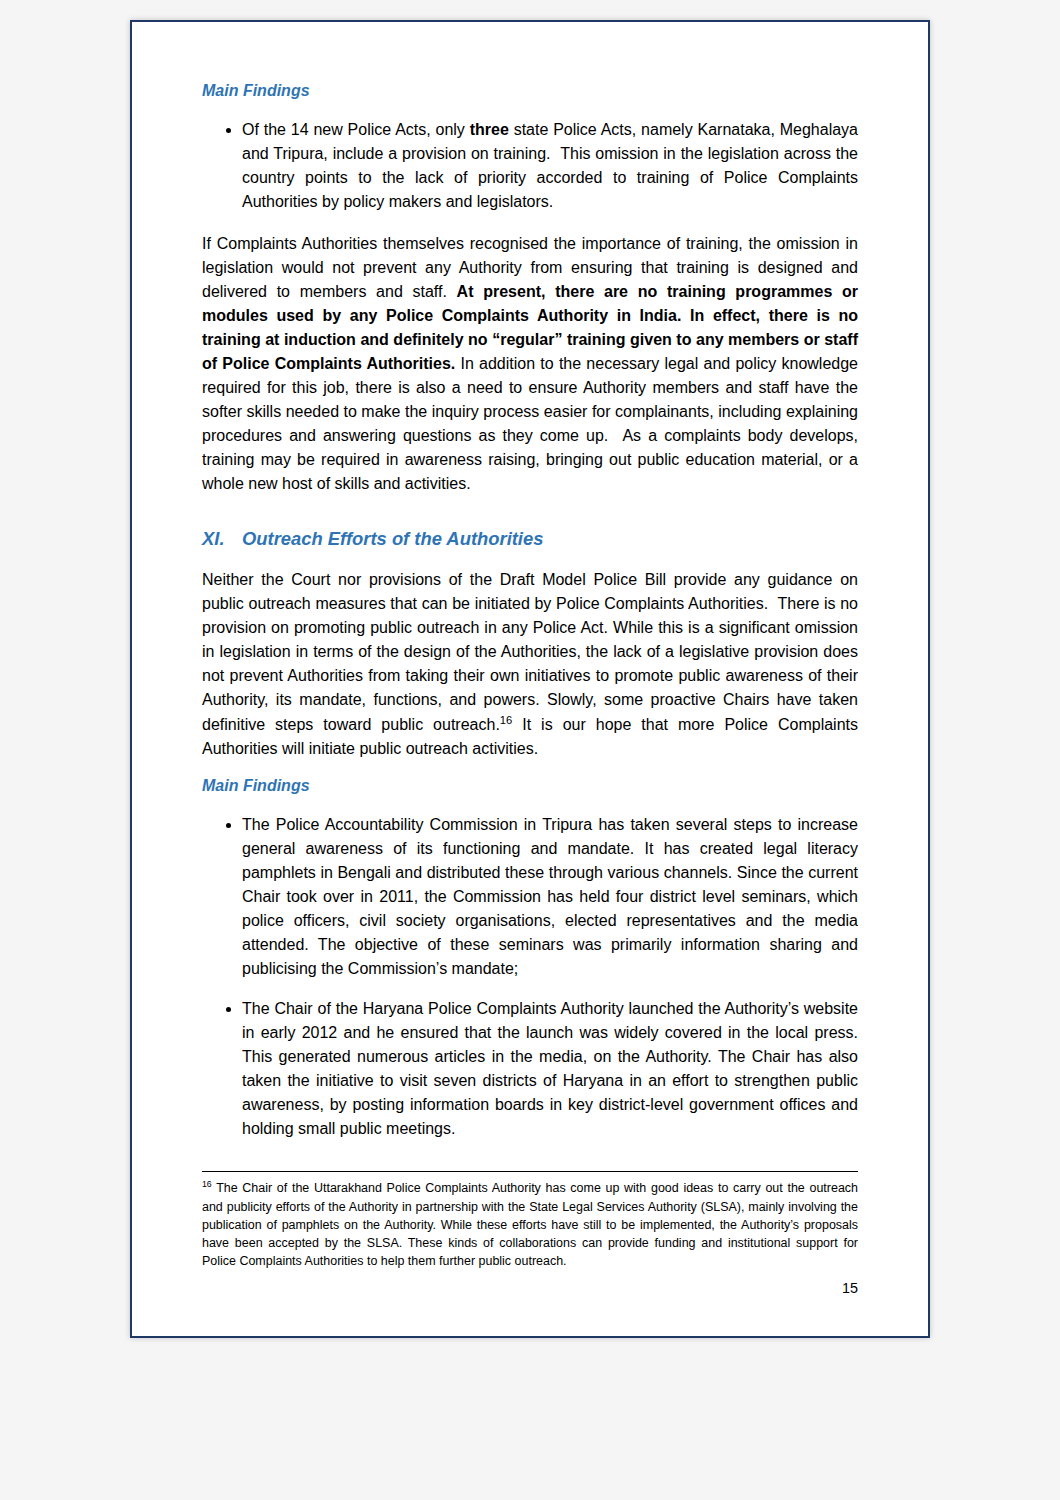Main Findings
Of the 14 new Police Acts, only three state Police Acts, namely Karnataka, Meghalaya and Tripura, include a provision on training. This omission in the legislation across the country points to the lack of priority accorded to training of Police Complaints Authorities by policy makers and legislators.
If Complaints Authorities themselves recognised the importance of training, the omission in legislation would not prevent any Authority from ensuring that training is designed and delivered to members and staff. At present, there are no training programmes or modules used by any Police Complaints Authority in India. In effect, there is no training at induction and definitely no “regular” training given to any members or staff of Police Complaints Authorities. In addition to the necessary legal and policy knowledge required for this job, there is also a need to ensure Authority members and staff have the softer skills needed to make the inquiry process easier for complainants, including explaining procedures and answering questions as they come up. As a complaints body develops, training may be required in awareness raising, bringing out public education material, or a whole new host of skills and activities.
XI. Outreach Efforts of the Authorities
Neither the Court nor provisions of the Draft Model Police Bill provide any guidance on public outreach measures that can be initiated by Police Complaints Authorities. There is no provision on promoting public outreach in any Police Act. While this is a significant omission in legislation in terms of the design of the Authorities, the lack of a legislative provision does not prevent Authorities from taking their own initiatives to promote public awareness of their Authority, its mandate, functions, and powers. Slowly, some proactive Chairs have taken definitive steps toward public outreach.16 It is our hope that more Police Complaints Authorities will initiate public outreach activities.
Main Findings
The Police Accountability Commission in Tripura has taken several steps to increase general awareness of its functioning and mandate. It has created legal literacy pamphlets in Bengali and distributed these through various channels. Since the current Chair took over in 2011, the Commission has held four district level seminars, which police officers, civil society organisations, elected representatives and the media attended. The objective of these seminars was primarily information sharing and publicising the Commission’s mandate;
The Chair of the Haryana Police Complaints Authority launched the Authority’s website in early 2012 and he ensured that the launch was widely covered in the local press. This generated numerous articles in the media, on the Authority. The Chair has also taken the initiative to visit seven districts of Haryana in an effort to strengthen public awareness, by posting information boards in key district-level government offices and holding small public meetings.
16 The Chair of the Uttarakhand Police Complaints Authority has come up with good ideas to carry out the outreach and publicity efforts of the Authority in partnership with the State Legal Services Authority (SLSA), mainly involving the publication of pamphlets on the Authority. While these efforts have still to be implemented, the Authority’s proposals have been accepted by the SLSA. These kinds of collaborations can provide funding and institutional support for Police Complaints Authorities to help them further public outreach.
15